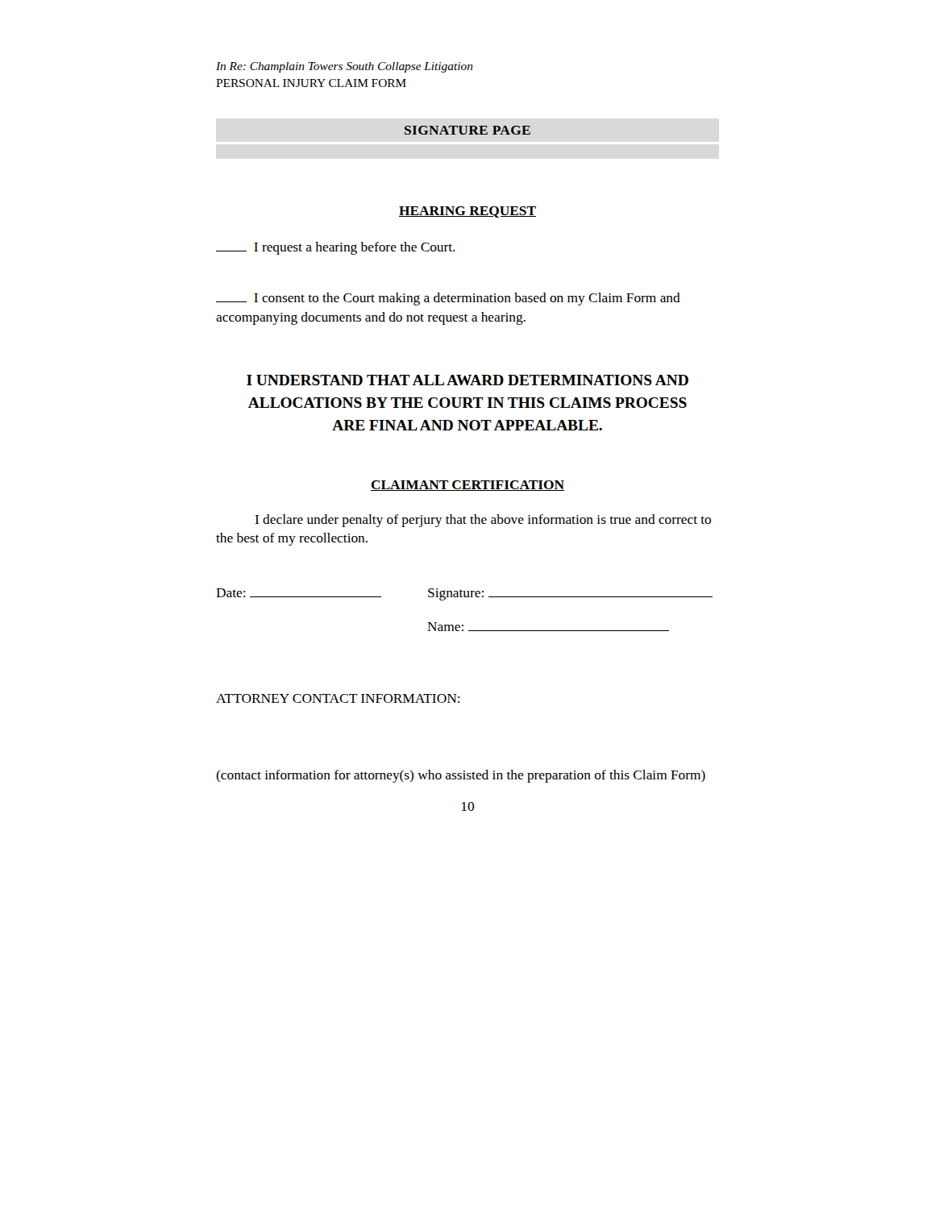In Re: Champlain Towers South Collapse Litigation
PERSONAL INJURY CLAIM FORM
SIGNATURE PAGE
HEARING REQUEST
I request a hearing before the Court.
I consent to the Court making a determination based on my Claim Form and accompanying documents and do not request a hearing.
I UNDERSTAND THAT ALL AWARD DETERMINATIONS AND ALLOCATIONS BY THE COURT IN THIS CLAIMS PROCESS ARE FINAL AND NOT APPEALABLE.
CLAIMANT CERTIFICATION
I declare under penalty of perjury that the above information is true and correct to the best of my recollection.
| Date: | Signature: |
| | Name: |
ATTORNEY CONTACT INFORMATION:
(contact information for attorney(s) who assisted in the preparation of this Claim Form)
10